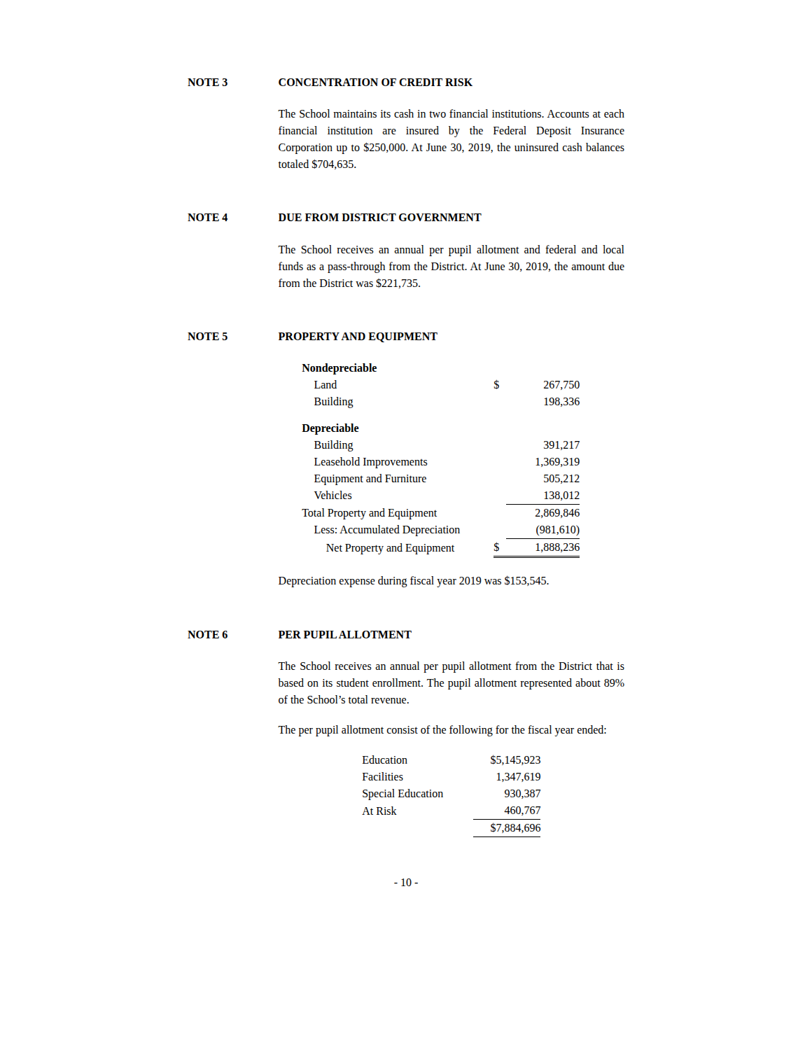NOTE 3
Concentration of Credit Risk
The School maintains its cash in two financial institutions. Accounts at each financial institution are insured by the Federal Deposit Insurance Corporation up to $250,000. At June 30, 2019, the uninsured cash balances totaled $704,635.
NOTE 4
Due From District Government
The School receives an annual per pupil allotment and federal and local funds as a pass-through from the District. At June 30, 2019, the amount due from the District was $221,735.
NOTE 5
Property and Equipment
| Nondepreciable | | |
| Land | $ | 267,750 |
| Building | | 198,336 |
| Depreciable | | |
| Building | | 391,217 |
| Leasehold Improvements | | 1,369,319 |
| Equipment and Furniture | | 505,212 |
| Vehicles | | 138,012 |
| Total Property and Equipment | | 2,869,846 |
| Less: Accumulated Depreciation | | (981,610) |
| Net Property and Equipment | $ | 1,888,236 |
Depreciation expense during fiscal year 2019 was $153,545.
NOTE 6
Per Pupil Allotment
The School receives an annual per pupil allotment from the District that is based on its student enrollment. The pupil allotment represented about 89% of the School’s total revenue.
The per pupil allotment consist of the following for the fiscal year ended:
| Education | $5,145,923 |
| Facilities | 1,347,619 |
| Special Education | 930,387 |
| At Risk | 460,767 |
| | $7,884,696 |
- 10 -